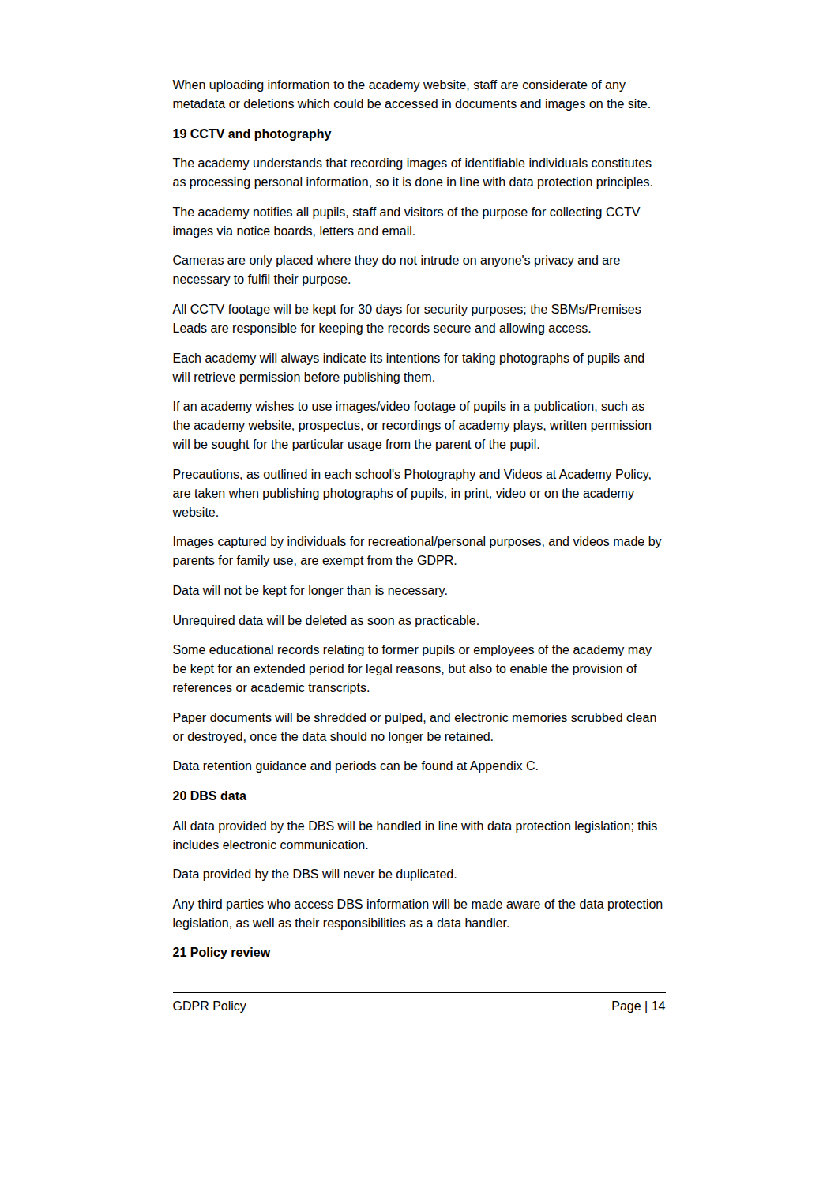When uploading information to the academy website, staff are considerate of any metadata or deletions which could be accessed in documents and images on the site.
19 CCTV and photography
The academy understands that recording images of identifiable individuals constitutes as processing personal information, so it is done in line with data protection principles.
The academy notifies all pupils, staff and visitors of the purpose for collecting CCTV images via notice boards, letters and email.
Cameras are only placed where they do not intrude on anyone's privacy and are necessary to fulfil their purpose.
All CCTV footage will be kept for 30 days for security purposes; the SBMs/Premises Leads are responsible for keeping the records secure and allowing access.
Each academy will always indicate its intentions for taking photographs of pupils and will retrieve permission before publishing them.
If an academy wishes to use images/video footage of pupils in a publication, such as the academy website, prospectus, or recordings of academy plays, written permission will be sought for the particular usage from the parent of the pupil.
Precautions, as outlined in each school's Photography and Videos at Academy Policy, are taken when publishing photographs of pupils, in print, video or on the academy website.
Images captured by individuals for recreational/personal purposes, and videos made by parents for family use, are exempt from the GDPR.
Data will not be kept for longer than is necessary.
Unrequired data will be deleted as soon as practicable.
Some educational records relating to former pupils or employees of the academy may be kept for an extended period for legal reasons, but also to enable the provision of references or academic transcripts.
Paper documents will be shredded or pulped, and electronic memories scrubbed clean or destroyed, once the data should no longer be retained.
Data retention guidance and periods can be found at Appendix C.
20 DBS data
All data provided by the DBS will be handled in line with data protection legislation; this includes electronic communication.
Data provided by the DBS will never be duplicated.
Any third parties who access DBS information will be made aware of the data protection legislation, as well as their responsibilities as a data handler.
21 Policy review
GDPR Policy Page | 14